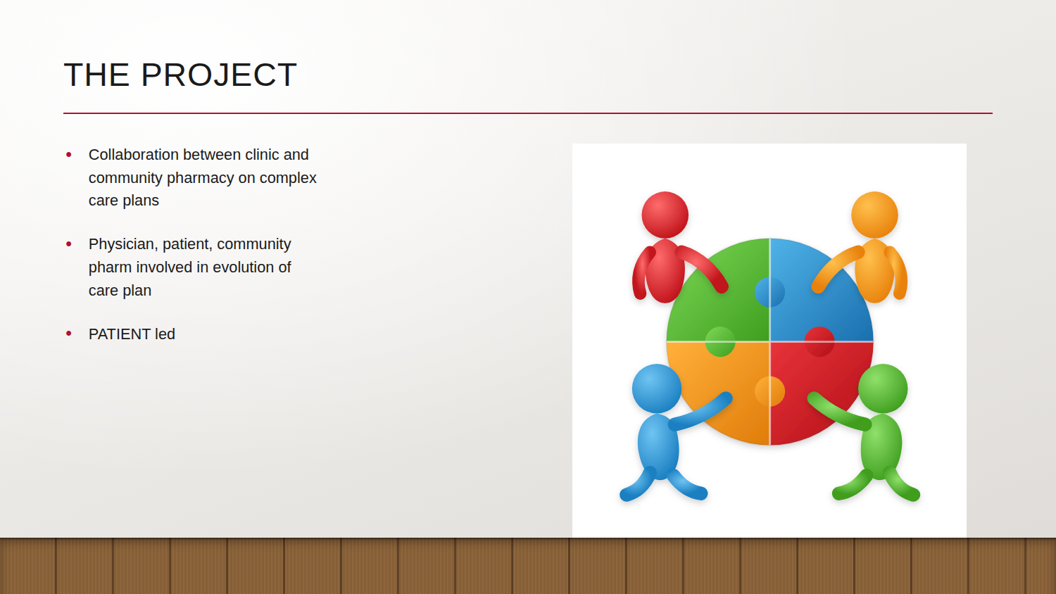The Project
Collaboration between clinic and community pharmacy on complex care plans
Physician, patient, community pharm involved in evolution of care plan
PATIENT led
Four figures assembling a circular puzzle Red, orange, blue and green stick figures each hold one quadrant of a round jigsaw puzzle.